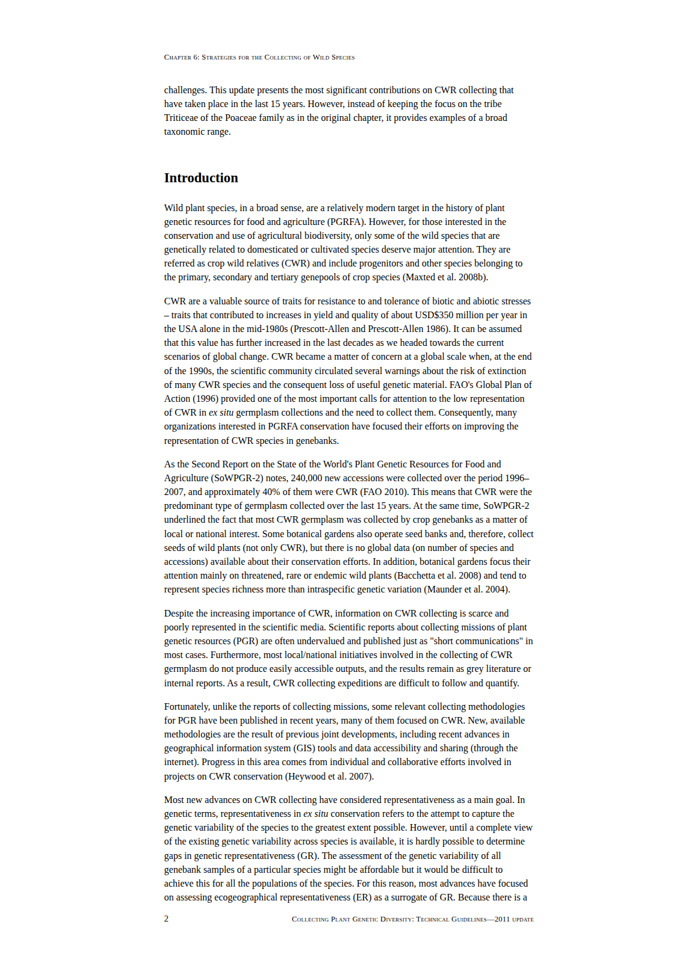Chapter 6: Strategies for the Collecting of Wild Species
challenges. This update presents the most significant contributions on CWR collecting that have taken place in the last 15 years. However, instead of keeping the focus on the tribe Triticeae of the Poaceae family as in the original chapter, it provides examples of a broad taxonomic range.
Introduction
Wild plant species, in a broad sense, are a relatively modern target in the history of plant genetic resources for food and agriculture (PGRFA). However, for those interested in the conservation and use of agricultural biodiversity, only some of the wild species that are genetically related to domesticated or cultivated species deserve major attention. They are referred as crop wild relatives (CWR) and include progenitors and other species belonging to the primary, secondary and tertiary genepools of crop species (Maxted et al. 2008b).
CWR are a valuable source of traits for resistance to and tolerance of biotic and abiotic stresses – traits that contributed to increases in yield and quality of about USD$350 million per year in the USA alone in the mid-1980s (Prescott-Allen and Prescott-Allen 1986). It can be assumed that this value has further increased in the last decades as we headed towards the current scenarios of global change. CWR became a matter of concern at a global scale when, at the end of the 1990s, the scientific community circulated several warnings about the risk of extinction of many CWR species and the consequent loss of useful genetic material. FAO's Global Plan of Action (1996) provided one of the most important calls for attention to the low representation of CWR in ex situ germplasm collections and the need to collect them. Consequently, many organizations interested in PGRFA conservation have focused their efforts on improving the representation of CWR species in genebanks.
As the Second Report on the State of the World's Plant Genetic Resources for Food and Agriculture (SoWPGR-2) notes, 240,000 new accessions were collected over the period 1996–2007, and approximately 40% of them were CWR (FAO 2010). This means that CWR were the predominant type of germplasm collected over the last 15 years. At the same time, SoWPGR-2 underlined the fact that most CWR germplasm was collected by crop genebanks as a matter of local or national interest. Some botanical gardens also operate seed banks and, therefore, collect seeds of wild plants (not only CWR), but there is no global data (on number of species and accessions) available about their conservation efforts. In addition, botanical gardens focus their attention mainly on threatened, rare or endemic wild plants (Bacchetta et al. 2008) and tend to represent species richness more than intraspecific genetic variation (Maunder et al. 2004).
Despite the increasing importance of CWR, information on CWR collecting is scarce and poorly represented in the scientific media. Scientific reports about collecting missions of plant genetic resources (PGR) are often undervalued and published just as "short communications" in most cases. Furthermore, most local/national initiatives involved in the collecting of CWR germplasm do not produce easily accessible outputs, and the results remain as grey literature or internal reports. As a result, CWR collecting expeditions are difficult to follow and quantify.
Fortunately, unlike the reports of collecting missions, some relevant collecting methodologies for PGR have been published in recent years, many of them focused on CWR. New, available methodologies are the result of previous joint developments, including recent advances in geographical information system (GIS) tools and data accessibility and sharing (through the internet). Progress in this area comes from individual and collaborative efforts involved in projects on CWR conservation (Heywood et al. 2007).
Most new advances on CWR collecting have considered representativeness as a main goal. In genetic terms, representativeness in ex situ conservation refers to the attempt to capture the genetic variability of the species to the greatest extent possible. However, until a complete view of the existing genetic variability across species is available, it is hardly possible to determine gaps in genetic representativeness (GR). The assessment of the genetic variability of all genebank samples of a particular species might be affordable but it would be difficult to achieve this for all the populations of the species. For this reason, most advances have focused on assessing ecogeographical representativeness (ER) as a surrogate of GR. Because there is a
2 Collecting Plant Genetic Diversity: Technical Guidelines—2011 update